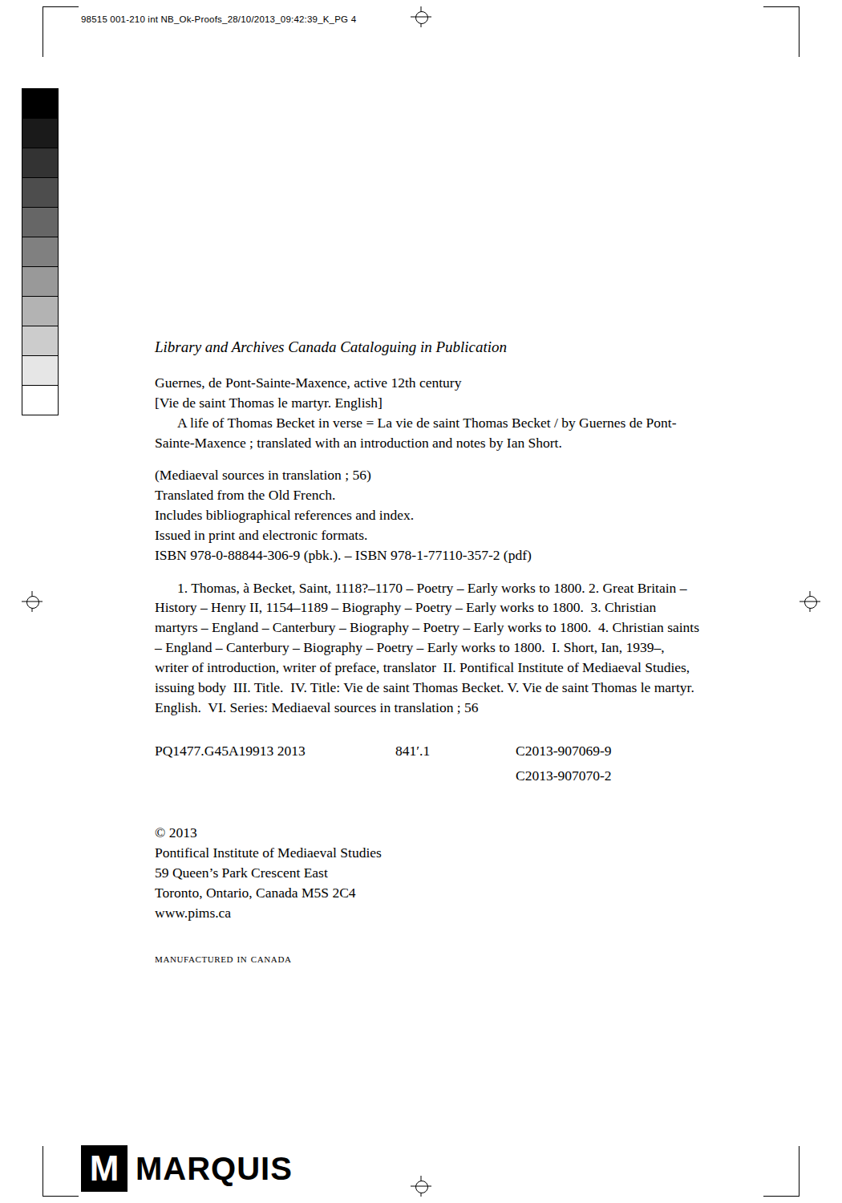98515 001-210 int NB_Ok-Proofs_28/10/2013_09:42:39_K_PG 4
Library and Archives Canada Cataloguing in Publication
Guernes, de Pont-Sainte-Maxence, active 12th century
[Vie de saint Thomas le martyr. English]
A life of Thomas Becket in verse = La vie de saint Thomas Becket / by Guernes de Pont-Sainte-Maxence ; translated with an introduction and notes by Ian Short.
(Mediaeval sources in translation ; 56)
Translated from the Old French.
Includes bibliographical references and index.
Issued in print and electronic formats.
ISBN 978-0-88844-306-9 (pbk.). – ISBN 978-1-77110-357-2 (pdf)
1. Thomas, à Becket, Saint, 1118?–1170 – Poetry – Early works to 1800. 2. Great Britain – History – Henry II, 1154–1189 – Biography – Poetry – Early works to 1800. 3. Christian martyrs – England – Canterbury – Biography – Poetry – Early works to 1800. 4. Christian saints – England – Canterbury – Biography – Poetry – Early works to 1800. I. Short, Ian, 1939–, writer of introduction, writer of preface, translator II. Pontifical Institute of Mediaeval Studies, issuing body III. Title. IV. Title: Vie de saint Thomas Becket. V. Vie de saint Thomas le martyr. English. VI. Series: Mediaeval sources in translation ; 56
PQ1477.G45A19913 2013
841′.1
C2013-907069-9
C2013-907070-2
© 2013
Pontifical Institute of Mediaeval Studies
59 Queen’s Park Crescent East
Toronto, Ontario, Canada M5S 2C4
www.pims.ca
manufactured in canada
M
MARQUIS